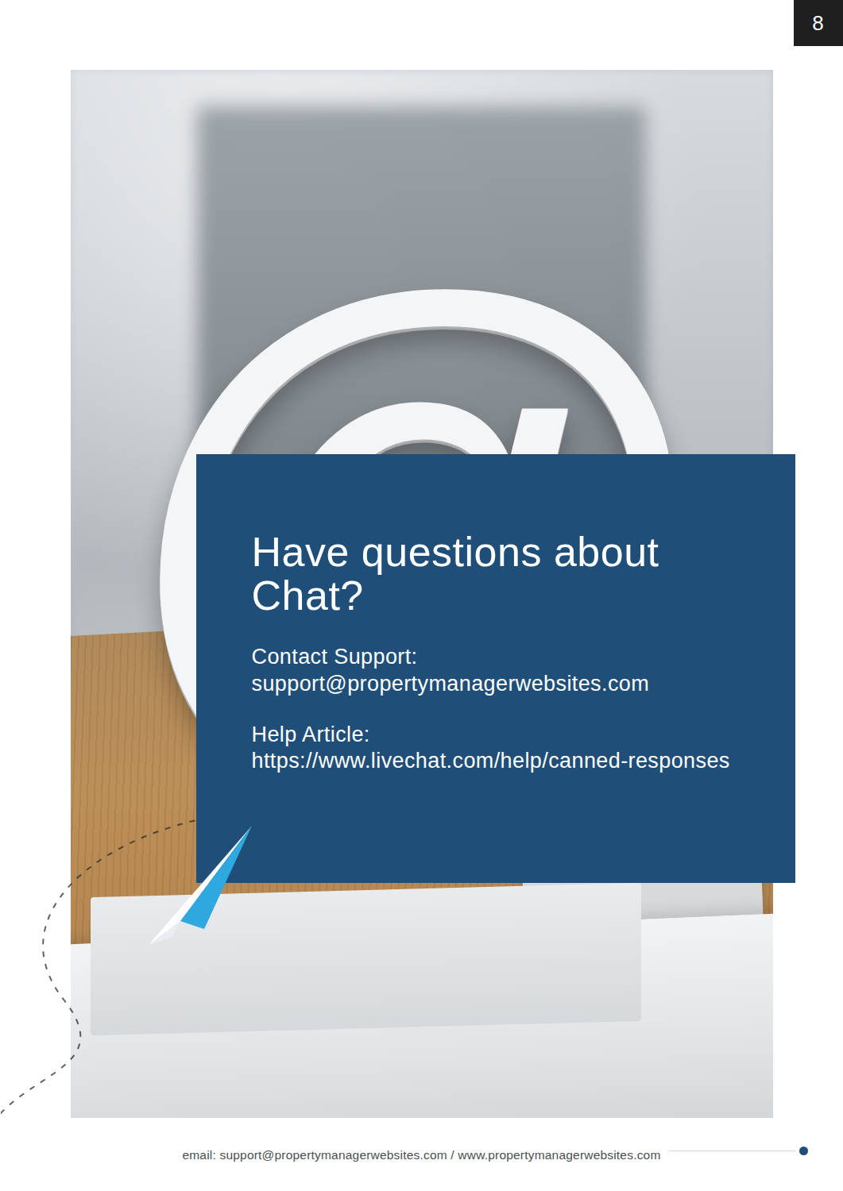8
@
Have questions about Chat?
Contact Support:
support@propertymanagerwebsites.com
Help Article:
https://www.livechat.com/help/canned-responses
email: support@propertymanagerwebsites.com / www.propertymanagerwebsites.com